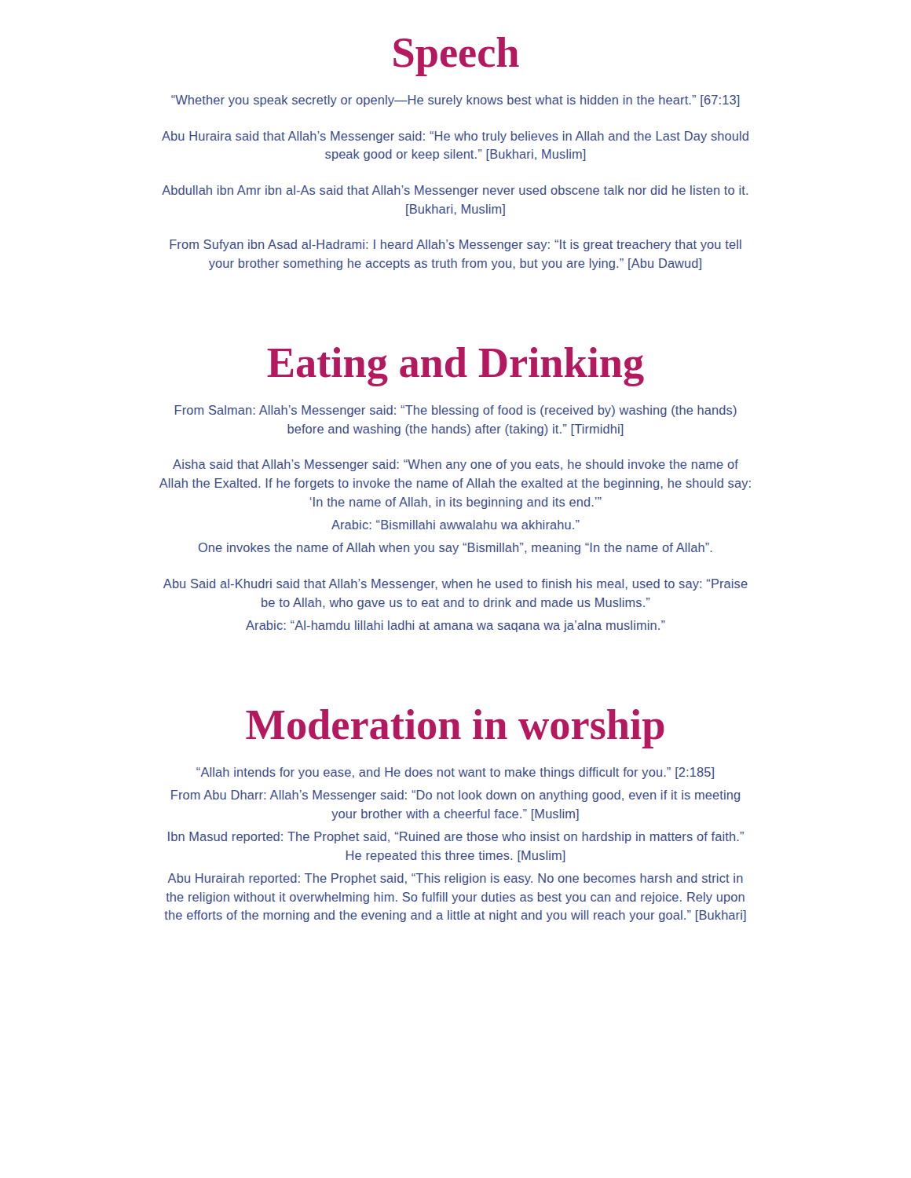Speech
“Whether you speak secretly or openly—He surely knows best what is hidden in the heart.” [67:13]
Abu Huraira said that Allah’s Messenger said: “He who truly believes in Allah and the Last Day should speak good or keep silent.” [Bukhari, Muslim]
Abdullah ibn Amr ibn al-As said that Allah’s Messenger never used obscene talk nor did he listen to it. [Bukhari, Muslim]
From Sufyan ibn Asad al-Hadrami: I heard Allah’s Messenger say: “It is great treachery that you tell your brother something he accepts as truth from you, but you are lying.” [Abu Dawud]
Eating and Drinking
From Salman: Allah’s Messenger said: “The blessing of food is (received by) washing (the hands) before and washing (the hands) after (taking) it.” [Tirmidhi]
Aisha said that Allah’s Messenger said: “When any one of you eats, he should invoke the name of Allah the Exalted. If he forgets to invoke the name of Allah the exalted at the beginning, he should say: ‘In the name of Allah, in its beginning and its end.’”
Arabic: “Bismillahi awwalahu wa akhirahu.”
One invokes the name of Allah when you say “Bismillah”, meaning “In the name of Allah”.
Abu Said al-Khudri said that Allah’s Messenger, when he used to finish his meal, used to say: “Praise be to Allah, who gave us to eat and to drink and made us Muslims.”
Arabic: “Al-hamdu lillahi ladhi at amana wa saqana wa ja’alna muslimin.”
Moderation in worship
“Allah intends for you ease, and He does not want to make things difficult for you.” [2:185]
From Abu Dharr: Allah’s Messenger said: “Do not look down on anything good, even if it is meeting your brother with a cheerful face.” [Muslim]
Ibn Masud reported: The Prophet said, “Ruined are those who insist on hardship in matters of faith.” He repeated this three times. [Muslim]
Abu Hurairah reported: The Prophet said, “This religion is easy. No one becomes harsh and strict in the religion without it overwhelming him. So fulfill your duties as best you can and rejoice. Rely upon the efforts of the morning and the evening and a little at night and you will reach your goal.” [Bukhari]